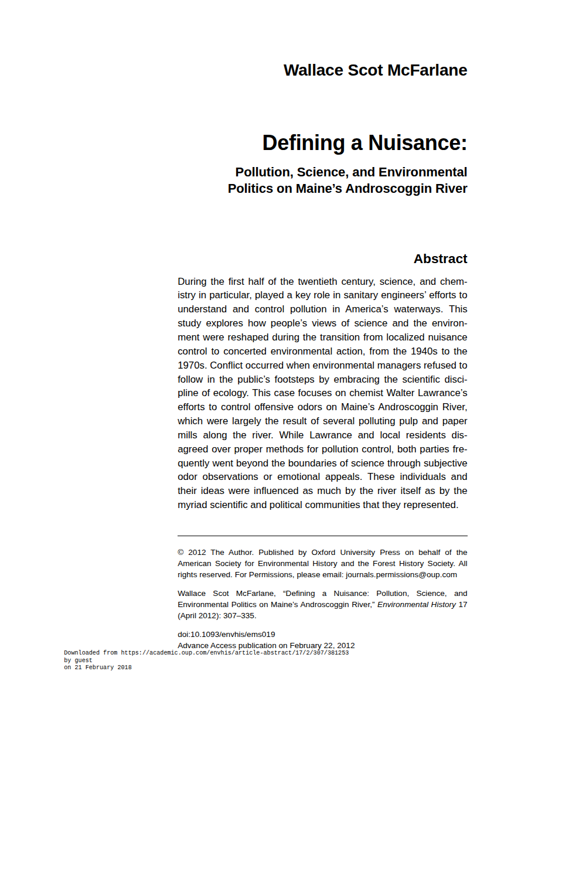Wallace Scot McFarlane
Defining a Nuisance:
Pollution, Science, and Environmental
Politics on Maine’s Androscoggin River
Abstract
During the first half of the twentieth century, science, and chemistry in particular, played a key role in sanitary engineers’ efforts to understand and control pollution in America’s waterways. This study explores how people’s views of science and the environment were reshaped during the transition from localized nuisance control to concerted environmental action, from the 1940s to the 1970s. Conflict occurred when environmental managers refused to follow in the public’s footsteps by embracing the scientific discipline of ecology. This case focuses on chemist Walter Lawrance’s efforts to control offensive odors on Maine’s Androscoggin River, which were largely the result of several polluting pulp and paper mills along the river. While Lawrance and local residents disagreed over proper methods for pollution control, both parties frequently went beyond the boundaries of science through subjective odor observations or emotional appeals. These individuals and their ideas were influenced as much by the river itself as by the myriad scientific and political communities that they represented.
© 2012 The Author. Published by Oxford University Press on behalf of the American Society for Environmental History and the Forest History Society. All rights reserved. For Permissions, please email: journals.permissions@oup.com
Wallace Scot McFarlane, “Defining a Nuisance: Pollution, Science, and Environmental Politics on Maine’s Androscoggin River,” Environmental History 17 (April 2012): 307–335.
doi:10.1093/envhis/ems019
Advance Access publication on February 22, 2012
Downloaded from https://academic.oup.com/envhis/article-abstract/17/2/307/381253
by guest
on 21 February 2018